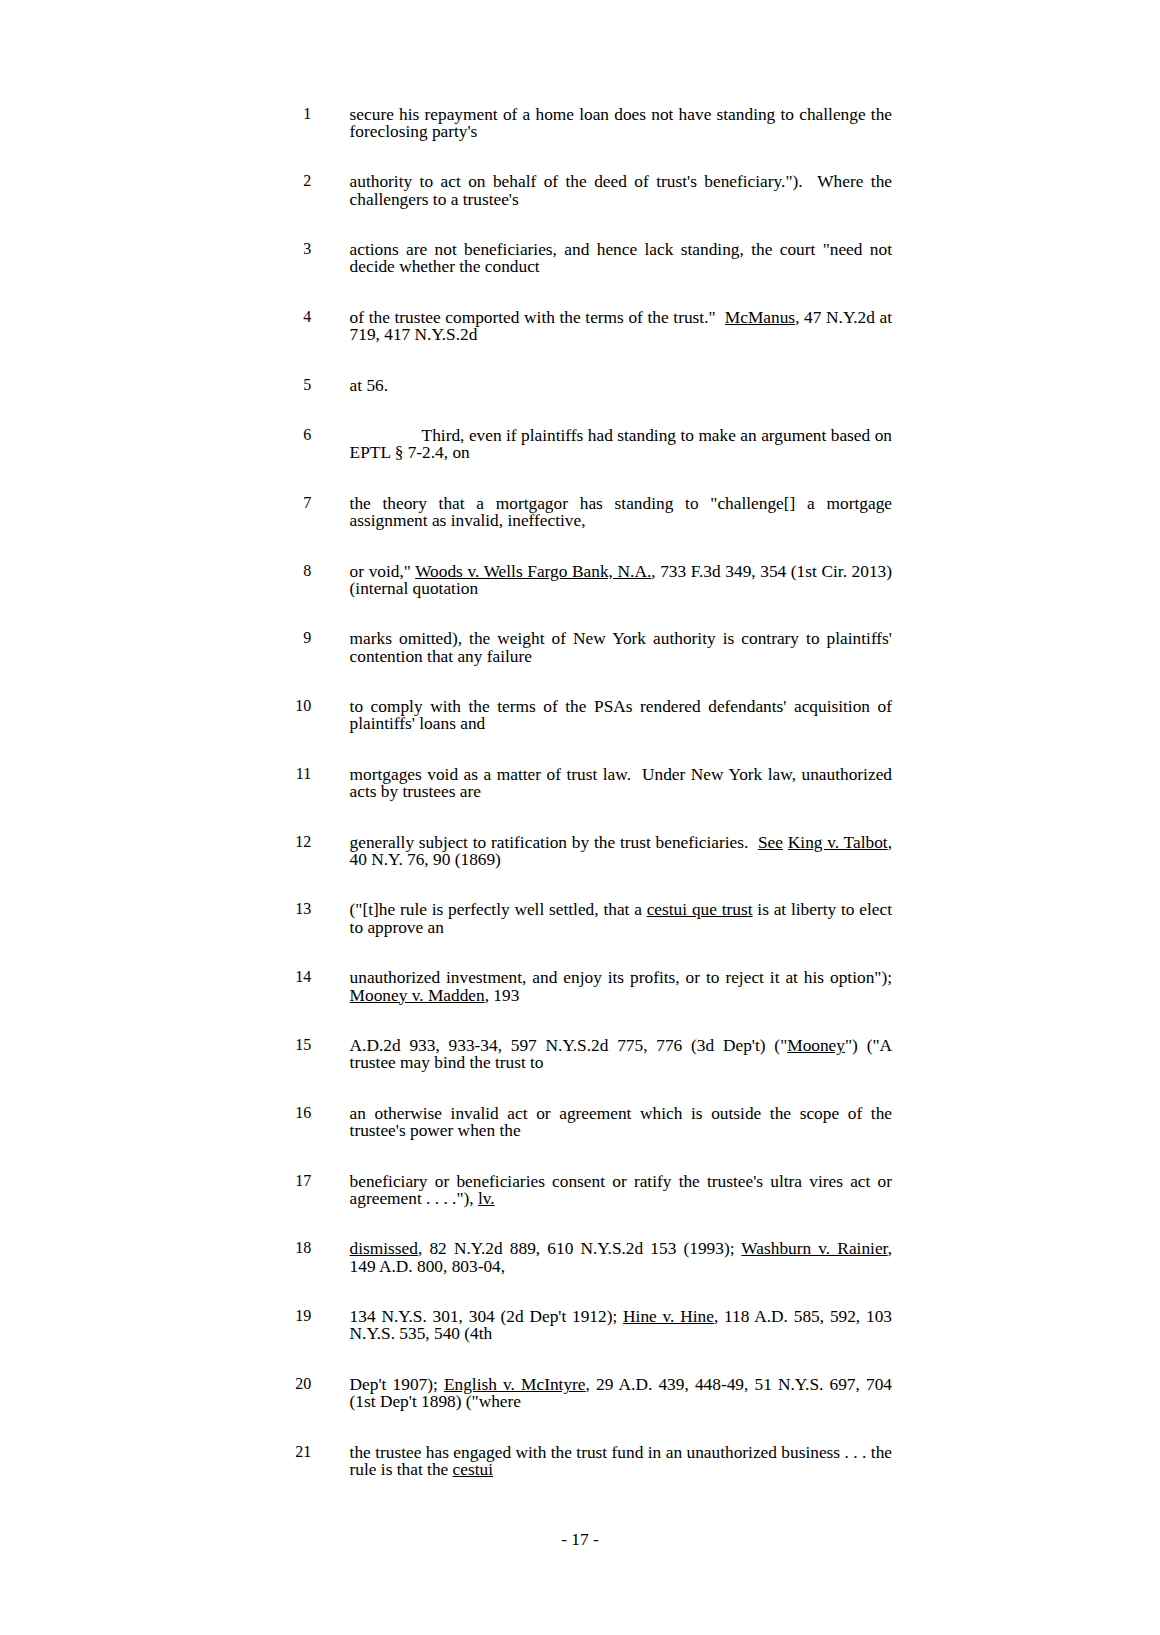secure his repayment of a home loan does not have standing to challenge the foreclosing party's
authority to act on behalf of the deed of trust's beneficiary."). Where the challengers to a trustee's
actions are not beneficiaries, and hence lack standing, the court "need not decide whether the conduct
of the trustee comported with the terms of the trust." McManus, 47 N.Y.2d at 719, 417 N.Y.S.2d
at 56.
Third, even if plaintiffs had standing to make an argument based on EPTL § 7-2.4, on
the theory that a mortgagor has standing to "challenge[] a mortgage assignment as invalid, ineffective,
or void," Woods v. Wells Fargo Bank, N.A., 733 F.3d 349, 354 (1st Cir. 2013) (internal quotation
marks omitted), the weight of New York authority is contrary to plaintiffs' contention that any failure
to comply with the terms of the PSAs rendered defendants' acquisition of plaintiffs' loans and
mortgages void as a matter of trust law. Under New York law, unauthorized acts by trustees are
generally subject to ratification by the trust beneficiaries. See King v. Talbot, 40 N.Y. 76, 90 (1869)
("[t]he rule is perfectly well settled, that a cestui que trust is at liberty to elect to approve an
unauthorized investment, and enjoy its profits, or to reject it at his option"); Mooney v. Madden, 193
A.D.2d 933, 933-34, 597 N.Y.S.2d 775, 776 (3d Dep't) ("Mooney") ("A trustee may bind the trust to
an otherwise invalid act or agreement which is outside the scope of the trustee's power when the
beneficiary or beneficiaries consent or ratify the trustee's ultra vires act or agreement . . . ."), lv.
dismissed, 82 N.Y.2d 889, 610 N.Y.S.2d 153 (1993); Washburn v. Rainier, 149 A.D. 800, 803-04,
134 N.Y.S. 301, 304 (2d Dep't 1912); Hine v. Hine, 118 A.D. 585, 592, 103 N.Y.S. 535, 540 (4th
Dep't 1907); English v. McIntyre, 29 A.D. 439, 448-49, 51 N.Y.S. 697, 704 (1st Dep't 1898) ("where
the trustee has engaged with the trust fund in an unauthorized business . . . the rule is that the cestui
- 17 -